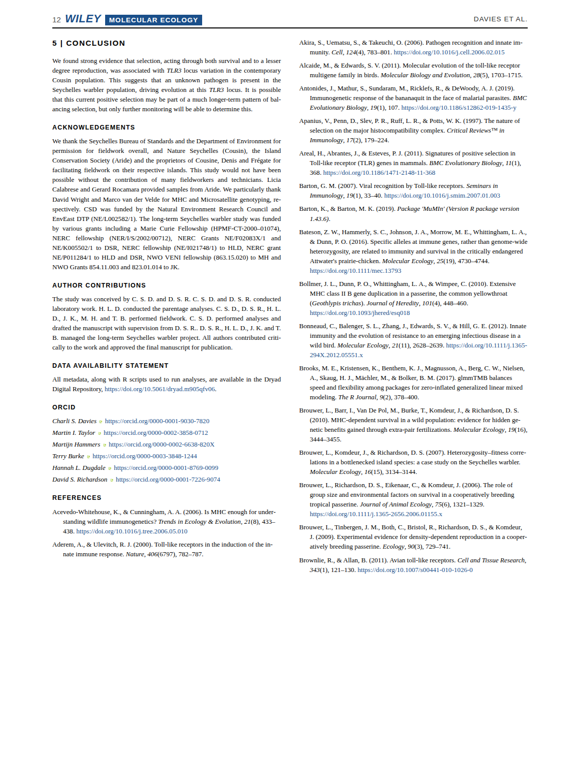12 WILEY MOLECULAR ECOLOGY
DAVIES ET AL.
5 | CONCLUSION
We found strong evidence that selection, acting through both survival and to a lesser degree reproduction, was associated with TLR3 locus variation in the contemporary Cousin population. This suggests that an unknown pathogen is present in the Seychelles warbler population, driving evolution at this TLR3 locus. It is possible that this current positive selection may be part of a much longer-term pattern of balancing selection, but only further monitoring will be able to determine this.
ACKNOWLEDGEMENTS
We thank the Seychelles Bureau of Standards and the Department of Environment for permission for fieldwork overall, and Nature Seychelles (Cousin), the Island Conservation Society (Aride) and the proprietors of Cousine, Denis and Frégate for facilitating fieldwork on their respective islands. This study would not have been possible without the contribution of many fieldworkers and technicians. Licia Calabrese and Gerard Rocamara provided samples from Aride. We particularly thank David Wright and Marco van der Velde for MHC and Microsatellite genotyping, respectively. CSD was funded by the Natural Environment Research Council and EnvEast DTP (NE/L002582/1). The long-term Seychelles warbler study was funded by various grants including a Marie Curie Fellowship (HPMF-CT-2000–01074), NERC fellowship (NER/I/S/2002/00712), NERC Grants NE/F02083X/1 and NE/K005502/1 to DSR, NERC fellowship (NE/I021748/1) to HLD, NERC grant NE/P011284/1 to HLD and DSR, NWO VENI fellowship (863.15.020) to MH and NWO Grants 854.11.003 and 823.01.014 to JK.
AUTHOR CONTRIBUTIONS
The study was conceived by C. S. D. and D. S. R. C. S. D. and D. S. R. conducted laboratory work. H. L. D. conducted the parentage analyses. C. S. D., D. S. R., H. L. D., J. K., M. H. and T. B. performed fieldwork. C. S. D. performed analyses and drafted the manuscript with supervision from D. S. R.. D. S. R., H. L. D., J. K. and T. B. managed the long-term Seychelles warbler project. All authors contributed critically to the work and approved the final manuscript for publication.
DATA AVAILABILITY STATEMENT
All metadata, along with R scripts used to run analyses, are available in the Dryad Digital Repository, https://doi.org/10.5061/dryad.m905qfv06.
ORCID
Charli S. Davies iD https://orcid.org/0000-0001-9030-7820
Martin I. Taylor iD https://orcid.org/0000-0002-3858-0712
Martijn Hammers iD https://orcid.org/0000-0002-6638-820X
Terry Burke iD https://orcid.org/0000-0003-3848-1244
Hannah L. Dugdale iD https://orcid.org/0000-0001-8769-0099
David S. Richardson iD https://orcid.org/0000-0001-7226-9074
REFERENCES
Acevedo-Whitehouse, K., & Cunningham, A. A. (2006). Is MHC enough for understanding wildlife immunogenetics? Trends in Ecology & Evolution, 21(8), 433–438. https://doi.org/10.1016/j.tree.2006.05.010
Aderem, A., & Ulevitch, R. J. (2000). Toll-like receptors in the induction of the innate immune response. Nature, 406(6797), 782–787.
Akira, S., Uematsu, S., & Takeuchi, O. (2006). Pathogen recognition and innate immunity. Cell, 124(4), 783–801. https://doi.org/10.1016/j.cell.2006.02.015
Alcaide, M., & Edwards, S. V. (2011). Molecular evolution of the toll-like receptor multigene family in birds. Molecular Biology and Evolution, 28(5), 1703–1715.
Antonides, J., Mathur, S., Sundaram, M., Ricklefs, R., & DeWoody, A. J. (2019). Immunogenetic response of the bananaquit in the face of malarial parasites. BMC Evolutionary Biology, 19(1), 107. https://doi.org/10.1186/s12862-019-1435-y
Apanius, V., Penn, D., Slev, P. R., Ruff, L. R., & Potts, W. K. (1997). The nature of selection on the major histocompatibility complex. Critical Reviews™ in Immunology, 17(2), 179–224.
Areal, H., Abrantes, J., & Esteves, P. J. (2011). Signatures of positive selection in Toll-like receptor (TLR) genes in mammals. BMC Evolutionary Biology, 11(1), 368. https://doi.org/10.1186/1471-2148-11-368
Barton, G. M. (2007). Viral recognition by Toll-like receptors. Seminars in Immunology, 19(1), 33–40. https://doi.org/10.1016/j.smim.2007.01.003
Barton, K., & Barton, M. K. (2019). Package 'MuMIn' (Version R package version 1.43.6).
Bateson, Z. W., Hammerly, S. C., Johnson, J. A., Morrow, M. E., Whittingham, L. A., & Dunn, P. O. (2016). Specific alleles at immune genes, rather than genome-wide heterozygosity, are related to immunity and survival in the critically endangered Attwater's prairie-chicken. Molecular Ecology, 25(19), 4730–4744. https://doi.org/10.1111/mec.13793
Bollmer, J. L., Dunn, P. O., Whittingham, L. A., & Wimpee, C. (2010). Extensive MHC class II B gene duplication in a passerine, the common yellowthroat (Geothlypis trichas). Journal of Heredity, 101(4), 448–460. https://doi.org/10.1093/jhered/esq018
Bonneaud, C., Balenger, S. L., Zhang, J., Edwards, S. V., & Hill, G. E. (2012). Innate immunity and the evolution of resistance to an emerging infectious disease in a wild bird. Molecular Ecology, 21(11), 2628–2639. https://doi.org/10.1111/j.1365-294X.2012.05551.x
Brooks, M. E., Kristensen, K., Benthem, K. J., Magnusson, A., Berg, C. W., Nielsen, A., Skaug, H. J., Mächler, M., & Bolker, B. M. (2017). glmmTMB balances speed and flexibility among packages for zero-inflated generalized linear mixed modeling. The R Journal, 9(2), 378–400.
Brouwer, L., Barr, I., Van De Pol, M., Burke, T., Komdeur, J., & Richardson, D. S. (2010). MHC-dependent survival in a wild population: evidence for hidden genetic benefits gained through extra-pair fertilizations. Molecular Ecology, 19(16), 3444–3455.
Brouwer, L., Komdeur, J., & Richardson, D. S. (2007). Heterozygosity–fitness correlations in a bottlenecked island species: a case study on the Seychelles warbler. Molecular Ecology, 16(15), 3134–3144.
Brouwer, L., Richardson, D. S., Eikenaar, C., & Komdeur, J. (2006). The role of group size and environmental factors on survival in a cooperatively breeding tropical passerine. Journal of Animal Ecology, 75(6), 1321–1329. https://doi.org/10.1111/j.1365-2656.2006.01155.x
Brouwer, L., Tinbergen, J. M., Both, C., Bristol, R., Richardson, D. S., & Komdeur, J. (2009). Experimental evidence for density-dependent reproduction in a cooperatively breeding passerine. Ecology, 90(3), 729–741.
Brownlie, R., & Allan, B. (2011). Avian toll-like receptors. Cell and Tissue Research, 343(1), 121–130. https://doi.org/10.1007/s00441-010-1026-0